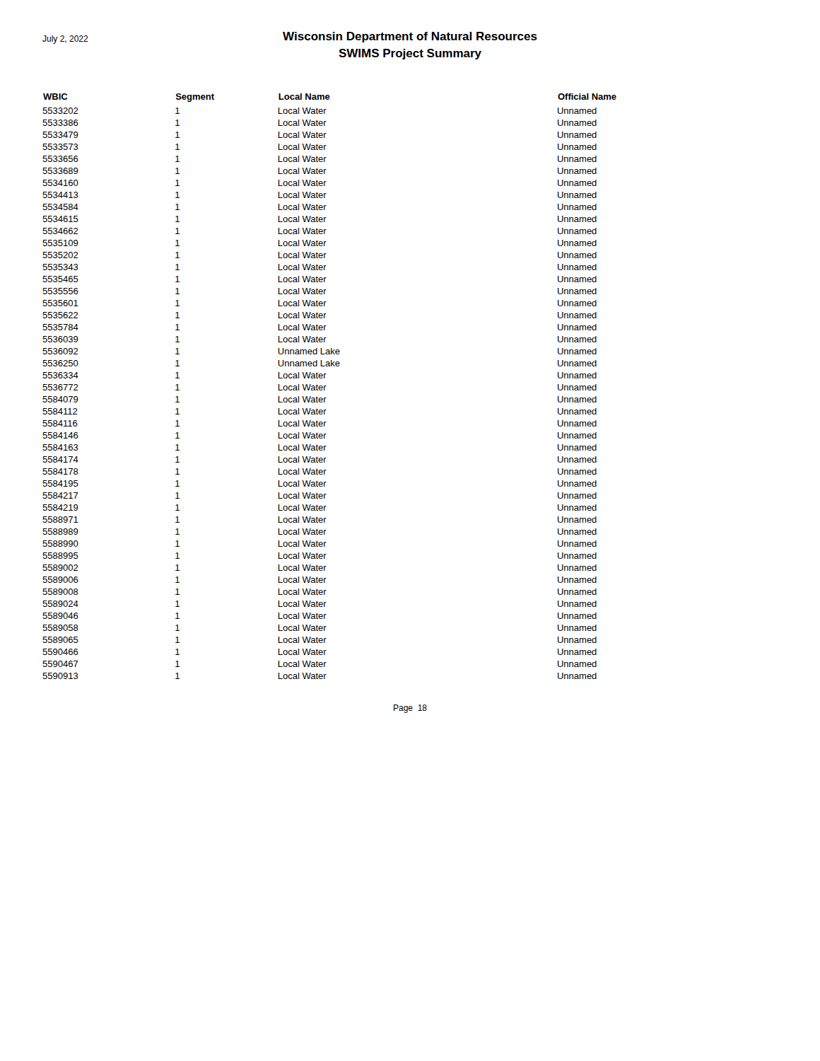July 2, 2022
Wisconsin Department of Natural Resources
SWIMS Project Summary
| WBIC | Segment | Local Name | Official Name |
| --- | --- | --- | --- |
| 5533202 | 1 | Local Water | Unnamed |
| 5533386 | 1 | Local Water | Unnamed |
| 5533479 | 1 | Local Water | Unnamed |
| 5533573 | 1 | Local Water | Unnamed |
| 5533656 | 1 | Local Water | Unnamed |
| 5533689 | 1 | Local Water | Unnamed |
| 5534160 | 1 | Local Water | Unnamed |
| 5534413 | 1 | Local Water | Unnamed |
| 5534584 | 1 | Local Water | Unnamed |
| 5534615 | 1 | Local Water | Unnamed |
| 5534662 | 1 | Local Water | Unnamed |
| 5535109 | 1 | Local Water | Unnamed |
| 5535202 | 1 | Local Water | Unnamed |
| 5535343 | 1 | Local Water | Unnamed |
| 5535465 | 1 | Local Water | Unnamed |
| 5535556 | 1 | Local Water | Unnamed |
| 5535601 | 1 | Local Water | Unnamed |
| 5535622 | 1 | Local Water | Unnamed |
| 5535784 | 1 | Local Water | Unnamed |
| 5536039 | 1 | Local Water | Unnamed |
| 5536092 | 1 | Unnamed Lake | Unnamed |
| 5536250 | 1 | Unnamed Lake | Unnamed |
| 5536334 | 1 | Local Water | Unnamed |
| 5536772 | 1 | Local Water | Unnamed |
| 5584079 | 1 | Local Water | Unnamed |
| 5584112 | 1 | Local Water | Unnamed |
| 5584116 | 1 | Local Water | Unnamed |
| 5584146 | 1 | Local Water | Unnamed |
| 5584163 | 1 | Local Water | Unnamed |
| 5584174 | 1 | Local Water | Unnamed |
| 5584178 | 1 | Local Water | Unnamed |
| 5584195 | 1 | Local Water | Unnamed |
| 5584217 | 1 | Local Water | Unnamed |
| 5584219 | 1 | Local Water | Unnamed |
| 5588971 | 1 | Local Water | Unnamed |
| 5588989 | 1 | Local Water | Unnamed |
| 5588990 | 1 | Local Water | Unnamed |
| 5588995 | 1 | Local Water | Unnamed |
| 5589002 | 1 | Local Water | Unnamed |
| 5589006 | 1 | Local Water | Unnamed |
| 5589008 | 1 | Local Water | Unnamed |
| 5589024 | 1 | Local Water | Unnamed |
| 5589046 | 1 | Local Water | Unnamed |
| 5589058 | 1 | Local Water | Unnamed |
| 5589065 | 1 | Local Water | Unnamed |
| 5590466 | 1 | Local Water | Unnamed |
| 5590467 | 1 | Local Water | Unnamed |
| 5590913 | 1 | Local Water | Unnamed |
Page 18